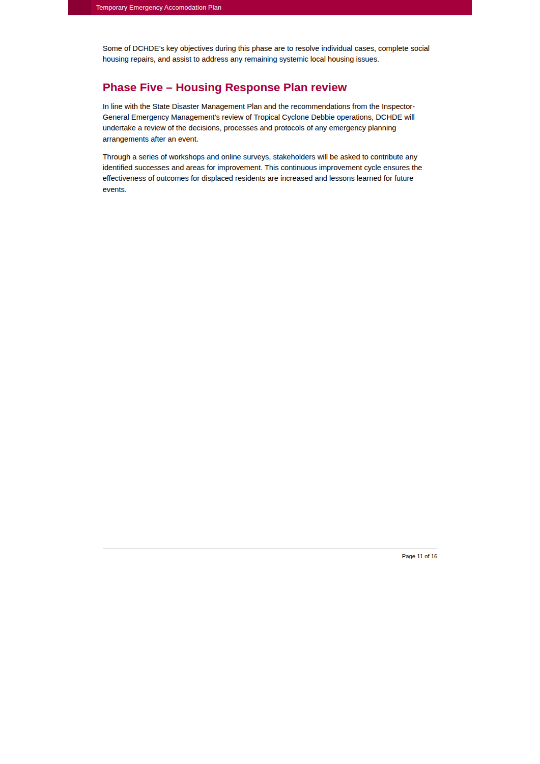Temporary Emergency Accomodation Plan
Some of DCHDE’s key objectives during this phase are to resolve individual cases, complete social housing repairs, and assist to address any remaining systemic local housing issues.
Phase Five – Housing Response Plan review
In line with the State Disaster Management Plan and the recommendations from the Inspector-General Emergency Management’s review of Tropical Cyclone Debbie operations, DCHDE will undertake a review of the decisions, processes and protocols of any emergency planning arrangements after an event.
Through a series of workshops and online surveys, stakeholders will be asked to contribute any identified successes and areas for improvement. This continuous improvement cycle ensures the effectiveness of outcomes for displaced residents are increased and lessons learned for future events.
Page 11 of 16